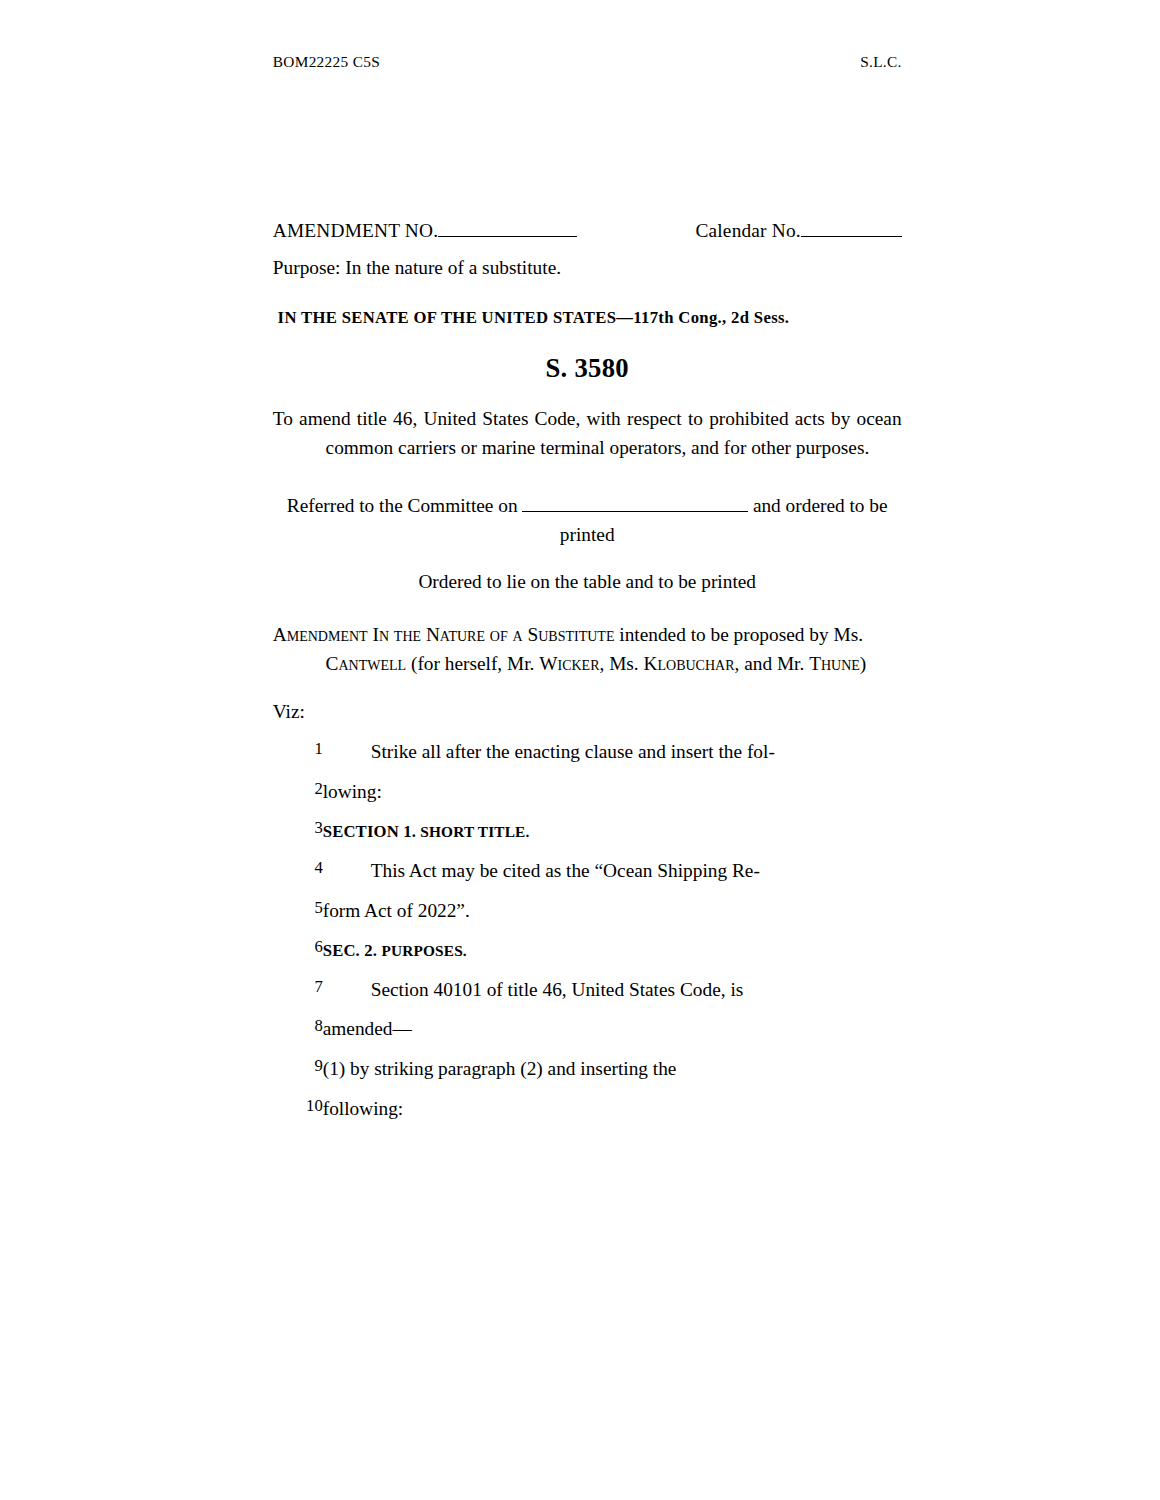BOM22225 C5S
S.L.C.
AMENDMENT NO.
Calendar No.
Purpose: In the nature of a substitute.
IN THE SENATE OF THE UNITED STATES—117th Cong., 2d Sess.
S. 3580
To amend title 46, United States Code, with respect to prohibited acts by ocean common carriers or marine terminal operators, and for other purposes.
Referred to the Committee on and ordered to be printed
Ordered to lie on the table and to be printed
Amendment In the Nature of a Substitute intended to be proposed by Ms. Cantwell (for herself, Mr. Wicker, Ms. Klobuchar, and Mr. Thune)
Viz:
| 1 | Strike all after the enacting clause and insert the fol- |
| 2 | lowing: |
| 3 | SECTION 1. SHORT TITLE. |
| 4 | This Act may be cited as the “Ocean Shipping Re- |
| 5 | form Act of 2022”. |
| 6 | SEC. 2. PURPOSES. |
| 7 | Section 40101 of title 46, United States Code, is |
| 8 | amended— |
| 9 | (1) by striking paragraph (2) and inserting the |
| 10 | following: |